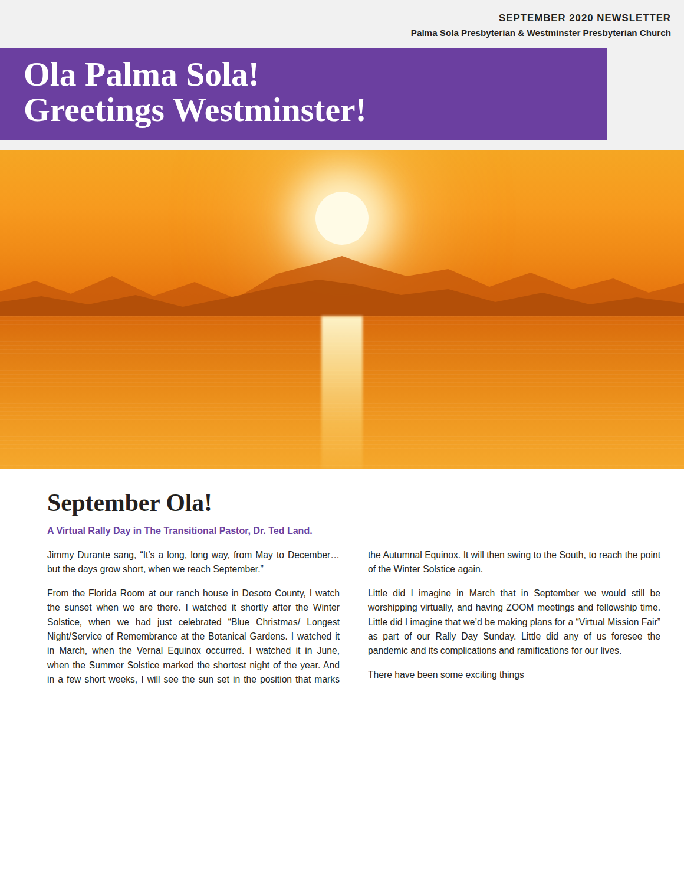September 2020 Newsletter
Palma Sola Presbyterian & Westminster Presbyterian Church
Ola Palma Sola!
Greetings Westminster!
September Ola!
A Virtual Rally Day in The Transitional Pastor, Dr. Ted Land.
Jimmy Durante sang, “It’s a long, long way, from May to December…but the days grow short, when we reach September.”
From the Florida Room at our ranch house in Desoto County, I watch the sunset when we are there. I watched it shortly after the Winter Solstice, when we had just celebrated “Blue Christmas/ Longest Night/Service of Remembrance at the Botanical Gardens. I watched it in March, when the Vernal Equinox occurred. I watched it in June, when the Summer Solstice marked the shortest night of the year. And in a few short weeks, I will see the sun set in the position that marks the Autumnal Equinox. It will then swing to the South, to reach the point of the Winter Solstice again.
Little did I imagine in March that in September we would still be worshipping virtually, and having ZOOM meetings and fellowship time. Little did I imagine that we’d be making plans for a “Virtual Mission Fair” as part of our Rally Day Sunday. Little did any of us foresee the pandemic and its complications and ramifications for our lives.
There have been some exciting things